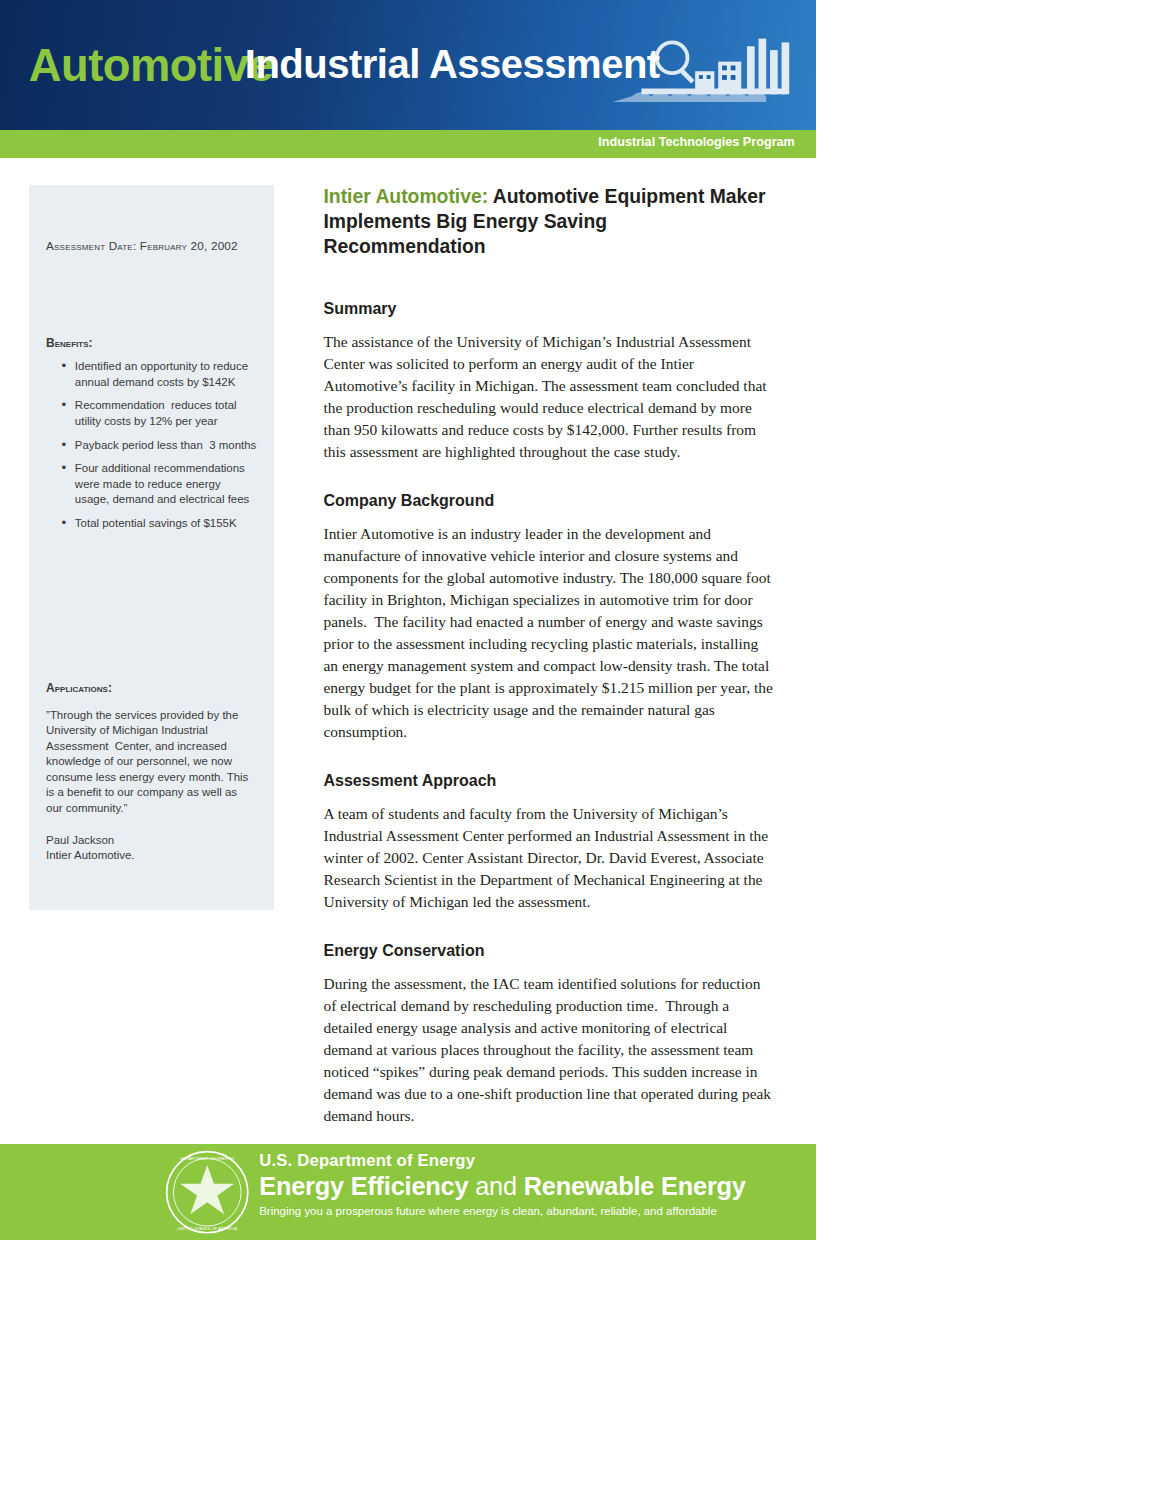Automotive
Industrial Assessment
Industrial Technologies Program
Assessment Date: February 20, 2002
Benefits:
Identified an opportunity to reduce annual demand costs by $142K
Recommendation reduces total utility costs by 12% per year
Payback period less than 3 months
Four additional recommendations were made to reduce energy usage, demand and electrical fees
Total potential savings of $155K
Applications:
”Through the services provided by the University of Michigan Industrial Assessment Center, and increased knowledge of our personnel, we now consume less energy every month. This is a benefit to our company as well as our community.”
Paul Jackson
Intier Automotive.
Intier Automotive: Automotive Equipment Maker Implements Big Energy Saving Recommendation
Summary
The assistance of the University of Michigan’s Industrial Assessment Center was solicited to perform an energy audit of the Intier Automotive’s facility in Michigan. The assessment team concluded that the production rescheduling would reduce electrical demand by more than 950 kilowatts and reduce costs by $142,000. Further results from this assessment are highlighted throughout the case study.
Company Background
Intier Automotive is an industry leader in the development and manufacture of innovative vehicle interior and closure systems and components for the global automotive industry. The 180,000 square foot facility in Brighton, Michigan specializes in automotive trim for door panels. The facility had enacted a number of energy and waste savings prior to the assessment including recycling plastic materials, installing an energy management system and compact low-density trash. The total energy budget for the plant is approximately $1.215 million per year, the bulk of which is electricity usage and the remainder natural gas consumption.
Assessment Approach
A team of students and faculty from the University of Michigan’s Industrial Assessment Center performed an Industrial Assessment in the winter of 2002. Center Assistant Director, Dr. David Everest, Associate Research Scientist in the Department of Mechanical Engineering at the University of Michigan led the assessment.
Energy Conservation
During the assessment, the IAC team identified solutions for reduction of electrical demand by rescheduling production time. Through a detailed energy usage analysis and active monitoring of electrical demand at various places throughout the facility, the assessment team noticed “spikes” during peak demand periods. This sudden increase in demand was due to a one-shift production line that operated during peak demand hours.
DEPARTMENT OF ENERGY UNITED STATES OF AMERICA
U.S. Department of Energy
Energy Efficiency and Renewable Energy
Bringing you a prosperous future where energy is clean, abundant, reliable, and affordable